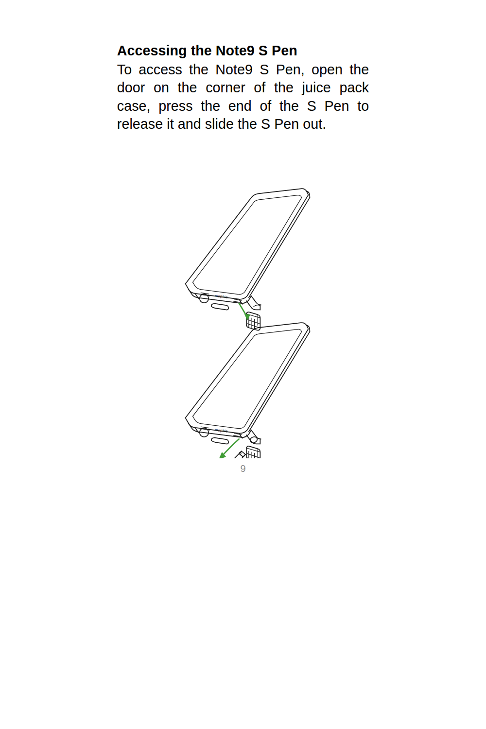Accessing the Note9 S Pen
To access the Note9 S Pen, open the door on the corner of the juice pack case, press the end of the S Pen to release it and slide the S Pen out.
mophie mophie
9